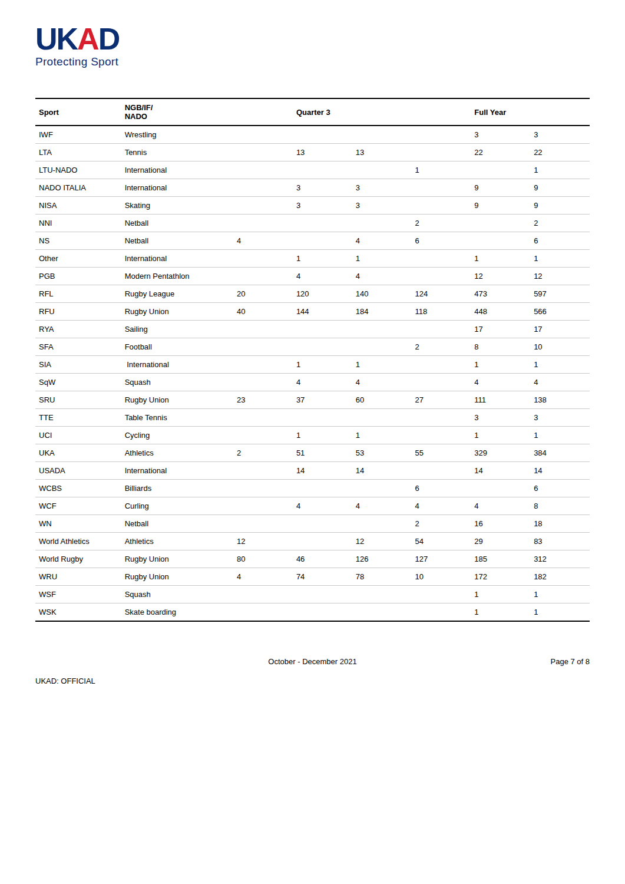UK AD
Protecting Sport
| Sport | NGB/IF/ NADO | | Quarter 3 | | | Full Year | |
| --- | --- | --- | --- | --- | --- | --- | --- |
| IWF | Wrestling | | | | | 3 | 3 |
| LTA | Tennis | | 13 | 13 | | 22 | 22 |
| LTU-NADO | International | | | | 1 | | 1 |
| NADO ITALIA | International | | 3 | 3 | | 9 | 9 |
| NISA | Skating | | 3 | 3 | | 9 | 9 |
| NNI | Netball | | | | 2 | | 2 |
| NS | Netball | 4 | | 4 | 6 | | 6 |
| Other | International | | 1 | 1 | | 1 | 1 |
| PGB | Modern Pentathlon | | 4 | 4 | | 12 | 12 |
| RFL | Rugby League | 20 | 120 | 140 | 124 | 473 | 597 |
| RFU | Rugby Union | 40 | 144 | 184 | 118 | 448 | 566 |
| RYA | Sailing | | | | | 17 | 17 |
| SFA | Football | | | | 2 | 8 | 10 |
| SIA | International | | 1 | 1 | | 1 | 1 |
| SqW | Squash | | 4 | 4 | | 4 | 4 |
| SRU | Rugby Union | 23 | 37 | 60 | 27 | 111 | 138 |
| TTE | Table Tennis | | | | | 3 | 3 |
| UCI | Cycling | | 1 | 1 | | 1 | 1 |
| UKA | Athletics | 2 | 51 | 53 | 55 | 329 | 384 |
| USADA | International | | 14 | 14 | | 14 | 14 |
| WCBS | Billiards | | | | 6 | | 6 |
| WCF | Curling | | 4 | 4 | 4 | 4 | 8 |
| WN | Netball | | | | 2 | 16 | 18 |
| World Athletics | Athletics | 12 | | 12 | 54 | 29 | 83 |
| World Rugby | Rugby Union | 80 | 46 | 126 | 127 | 185 | 312 |
| WRU | Rugby Union | 4 | 74 | 78 | 10 | 172 | 182 |
| WSF | Squash | | | | | 1 | 1 |
| WSK | Skate boarding | | | | | 1 | 1 |
October - December 2021
Page 7 of 8
UKAD: OFFICIAL